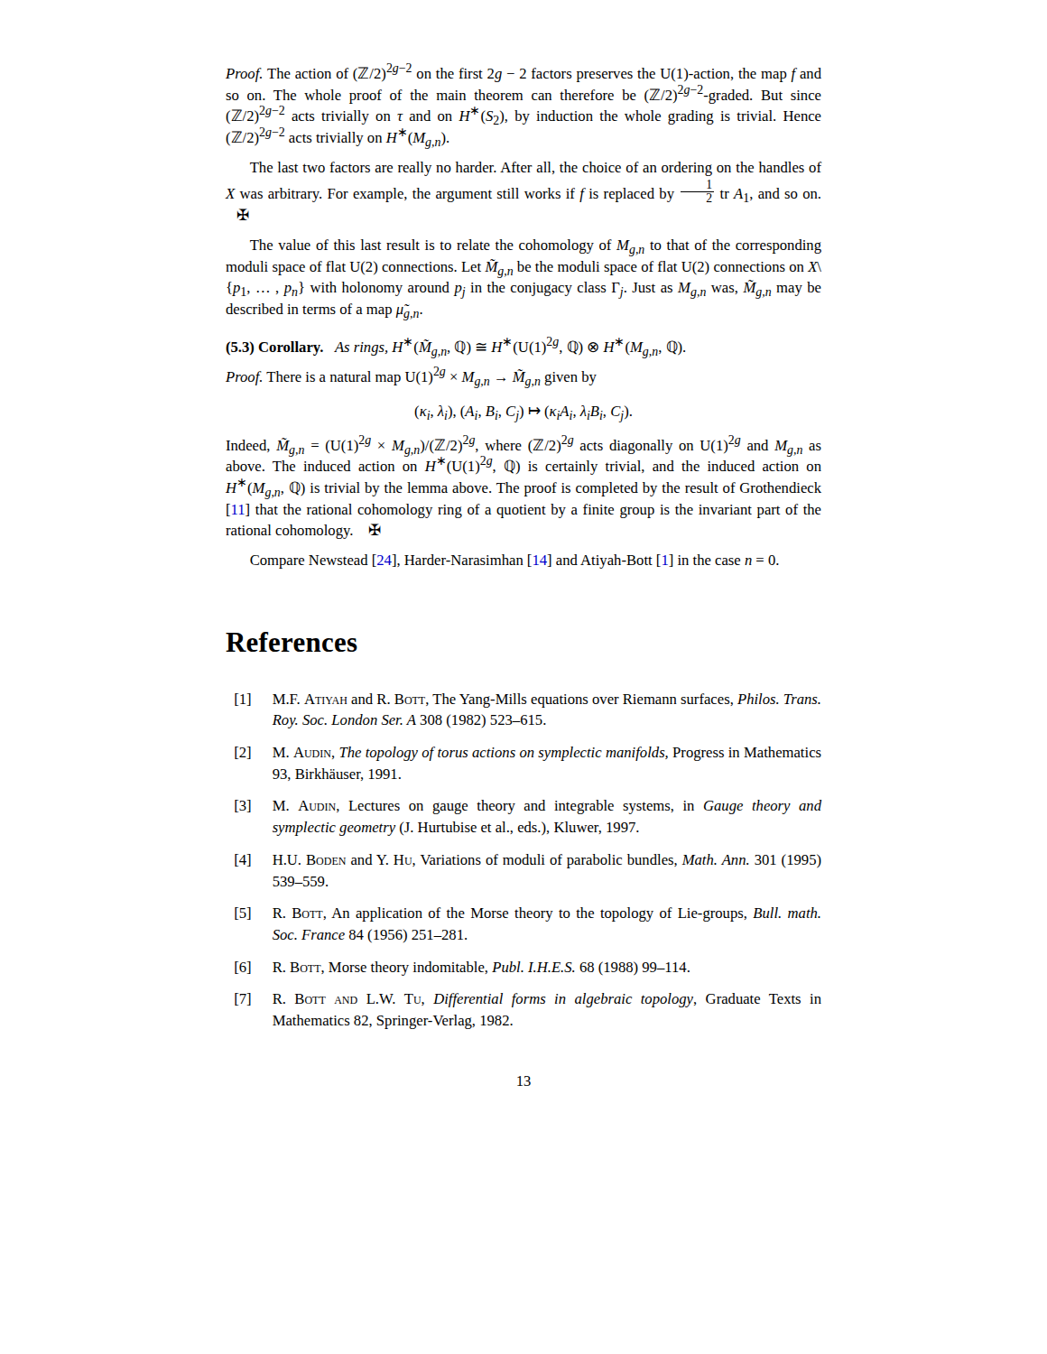Proof. The action of (ℤ/2)2g−2 on the first 2g − 2 factors preserves the U(1)-action, the map f and so on. The whole proof of the main theorem can therefore be (ℤ/2)2g−2-graded. But since (ℤ/2)2g−2 acts trivially on τ and on H∗(S2), by induction the whole grading is trivial. Hence (ℤ/2)2g−2 acts trivially on H∗(Mg,n).
The last two factors are really no harder. After all, the choice of an ordering on the handles of X was arbitrary. For example, the argument still works if f is replaced by 12 tr A1, and so on. ✠
The value of this last result is to relate the cohomology of Mg,n to that of the corresponding moduli space of flat U(2) connections. Let M̃g,n be the moduli space of flat U(2) connections on X\{p1, … , pn} with holonomy around pj in the conjugacy class Γj. Just as Mg,n was, M̃g,n may be described in terms of a map μ̃g,n.
(5.3) Corollary. As rings, H∗(M̃g,n, ℚ) ≅ H∗(U(1)2g, ℚ) ⊗ H∗(Mg,n, ℚ).
Proof. There is a natural map U(1)2g × Mg,n → M̃g,n given by
(κi, λi), (Ai, Bi, Cj) ↦ (κiAi, λiBi, Cj).
Indeed, M̃g,n = (U(1)2g × Mg,n)/(ℤ/2)2g, where (ℤ/2)2g acts diagonally on U(1)2g and Mg,n as above. The induced action on H∗(U(1)2g, ℚ) is certainly trivial, and the induced action on H∗(Mg,n, ℚ) is trivial by the lemma above. The proof is completed by the result of Grothendieck [11] that the rational cohomology ring of a quotient by a finite group is the invariant part of the rational cohomology. ✠
Compare Newstead [24], Harder-Narasimhan [14] and Atiyah-Bott [1] in the case n = 0.
References
[1] M.F. Atiyah and R. Bott, The Yang-Mills equations over Riemann surfaces, Philos. Trans. Roy. Soc. London Ser. A 308 (1982) 523–615.
[2] M. Audin, The topology of torus actions on symplectic manifolds, Progress in Mathematics 93, Birkhäuser, 1991.
[3] M. Audin, Lectures on gauge theory and integrable systems, in Gauge theory and symplectic geometry (J. Hurtubise et al., eds.), Kluwer, 1997.
[4] H.U. Boden and Y. Hu, Variations of moduli of parabolic bundles, Math. Ann. 301 (1995) 539–559.
[5] R. Bott, An application of the Morse theory to the topology of Lie-groups, Bull. math. Soc. France 84 (1956) 251–281.
[6] R. Bott, Morse theory indomitable, Publ. I.H.E.S. 68 (1988) 99–114.
[7] R. Bott and L.W. Tu, Differential forms in algebraic topology, Graduate Texts in Mathematics 82, Springer-Verlag, 1982.
13